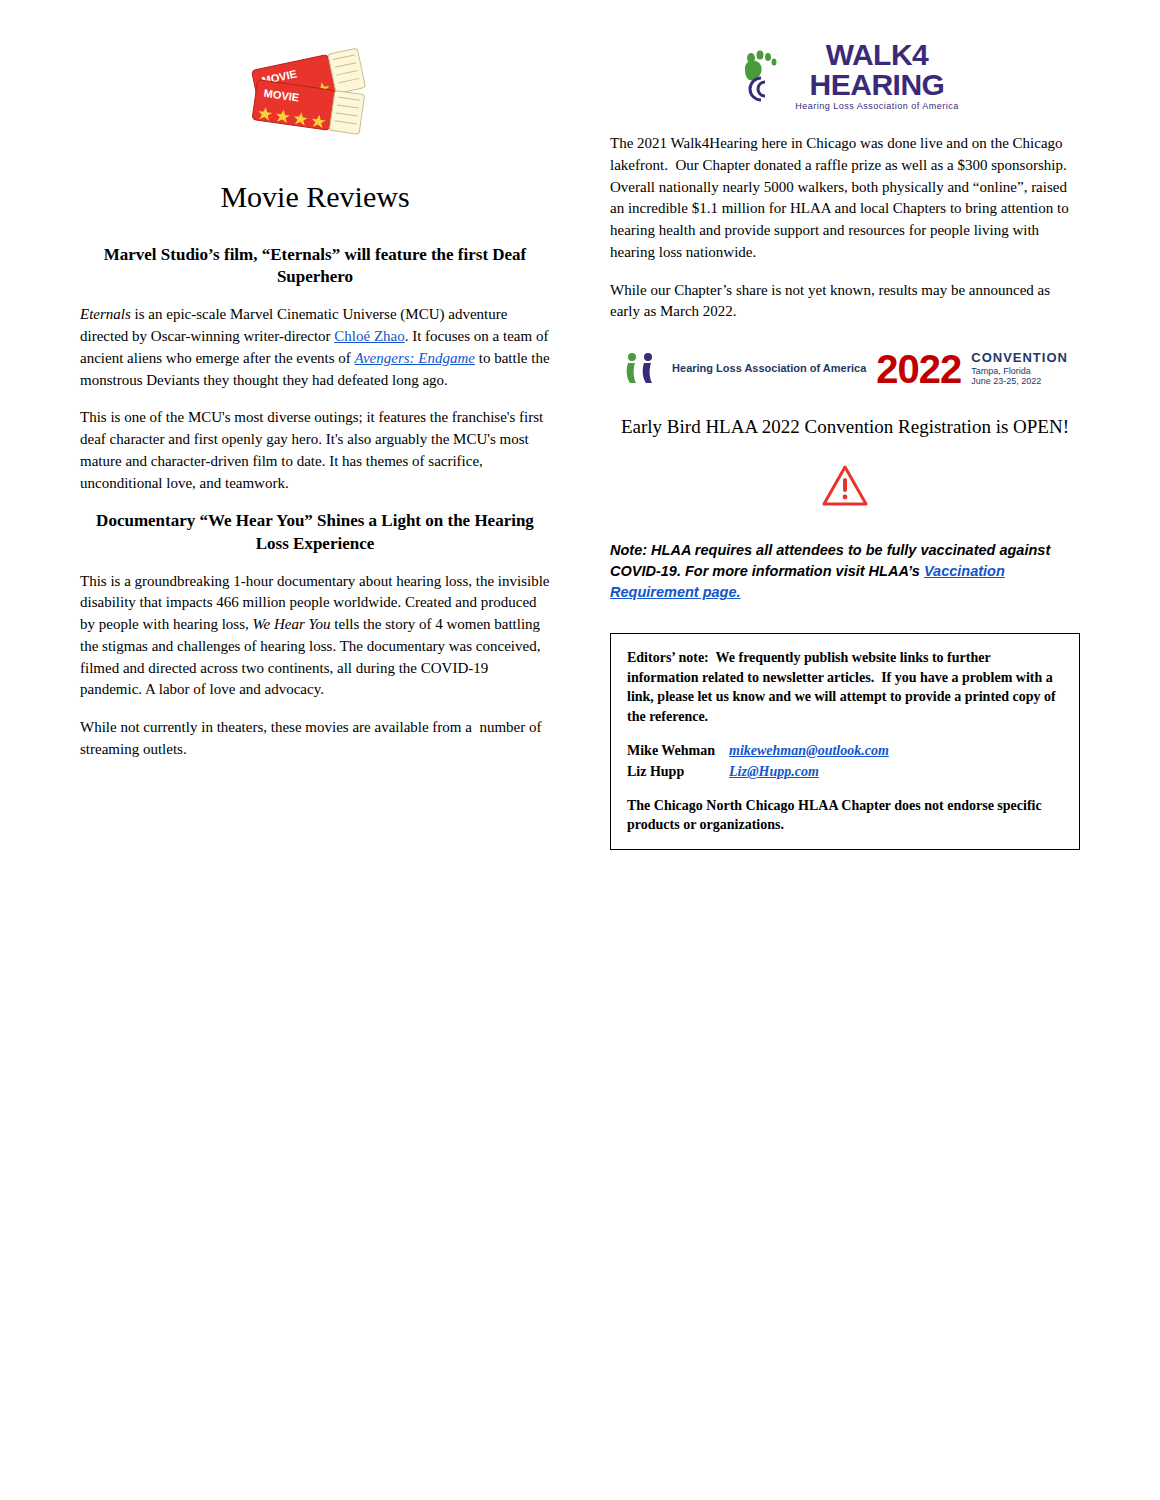MOVIE MOVIE
Movie Reviews
Marvel Studio’s film, “Eternals” will feature the first Deaf Superhero
Eternals is an epic-scale Marvel Cinematic Universe (MCU) adventure directed by Oscar-winning writer-director Chloé Zhao. It focuses on a team of ancient aliens who emerge after the events of Avengers: Endgame to battle the monstrous Deviants they thought they had defeated long ago.
This is one of the MCU's most diverse outings; it features the franchise's first deaf character and first openly gay hero. It's also arguably the MCU's most mature and character-driven film to date. It has themes of sacrifice, unconditional love, and teamwork.
Documentary “We Hear You” Shines a Light on the Hearing Loss Experience
This is a groundbreaking 1-hour documentary about hearing loss, the invisible disability that impacts 466 million people worldwide. Created and produced by people with hearing loss, We Hear You tells the story of 4 women battling the stigmas and challenges of hearing loss. The documentary was conceived, filmed and directed across two continents, all during the COVID-19 pandemic. A labor of love and advocacy.
While not currently in theaters, these movies are available from a number of streaming outlets.
WALK4
HEARING
Hearing Loss Association of America
The 2021 Walk4Hearing here in Chicago was done live and on the Chicago lakefront. Our Chapter donated a raffle prize as well as a $300 sponsorship. Overall nationally nearly 5000 walkers, both physically and “online”, raised an incredible $1.1 million for HLAA and local Chapters to bring attention to hearing health and provide support and resources for people living with hearing loss nationwide.
While our Chapter’s share is not yet known, results may be announced as early as March 2022.
Hearing Loss Association of America
2022
CONVENTION
Tampa, Florida
June 23-25, 2022
Early Bird HLAA 2022 Convention Registration is OPEN!
Note: HLAA requires all attendees to be fully vaccinated against COVID-19. For more information visit HLAA’s Vaccination Requirement page.
Editors’ note: We frequently publish website links to further information related to newsletter articles. If you have a problem with a link, please let us know and we will attempt to provide a printed copy of the reference.
Mike Wehman mikewehman@outlook.com Liz Hupp Liz@Hupp.com
The Chicago North Chicago HLAA Chapter does not endorse specific products or organizations.